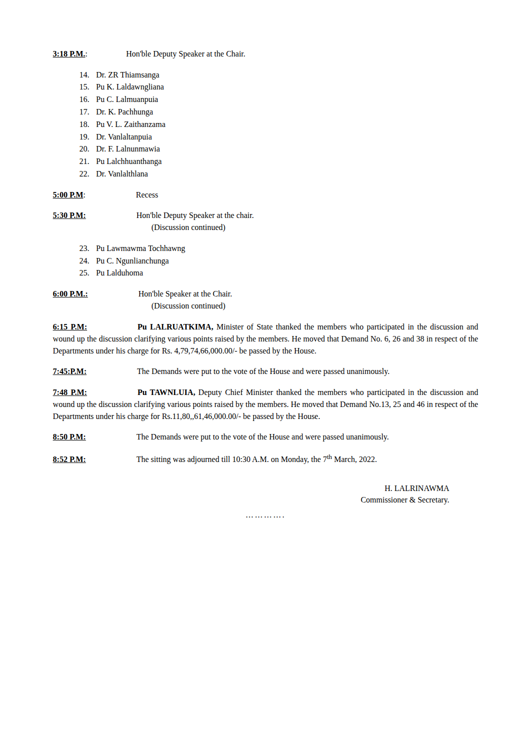3:18 P.M.: Hon'ble Deputy Speaker at the Chair.
14. Dr. ZR Thiamsanga
15. Pu K. Laldawngliana
16. Pu C. Lalmuanpuia
17. Dr. K. Pachhunga
18. Pu V. L. Zaithanzama
19. Dr. Vanlaltanpuia
20. Dr. F. Lalnunmawia
21. Pu Lalchhuanthanga
22. Dr. Vanlalthlana
5:00 P.M: Recess
5:30 P.M: Hon'ble Deputy Speaker at the chair.
(Discussion continued)
23. Pu Lawmawma Tochhawng
24. Pu C. Ngunlianchunga
25. Pu Lalduhoma
6:00 P.M.: Hon'ble Speaker at the Chair.
(Discussion continued)
6:15 P.M: Pu LALRUATKIMA, Minister of State thanked the members who participated in the discussion and wound up the discussion clarifying various points raised by the members. He moved that Demand No. 6, 26 and 38 in respect of the Departments under his charge for Rs. 4,79,74,66,000.00/- be passed by the House.
7:45:P.M: The Demands were put to the vote of the House and were passed unanimously.
7:48 P.M: Pu TAWNLUIA, Deputy Chief Minister thanked the members who participated in the discussion and wound up the discussion clarifying various points raised by the members. He moved that Demand No.13, 25 and 46 in respect of the Departments under his charge for Rs.11,80,,61,46,000.00/- be passed by the House.
8:50 P.M: The Demands were put to the vote of the House and were passed unanimously.
8:52 P.M: The sitting was adjourned till 10:30 A.M. on Monday, the 7th March, 2022.
H. LALRINAWMA
Commissioner & Secretary.
………….